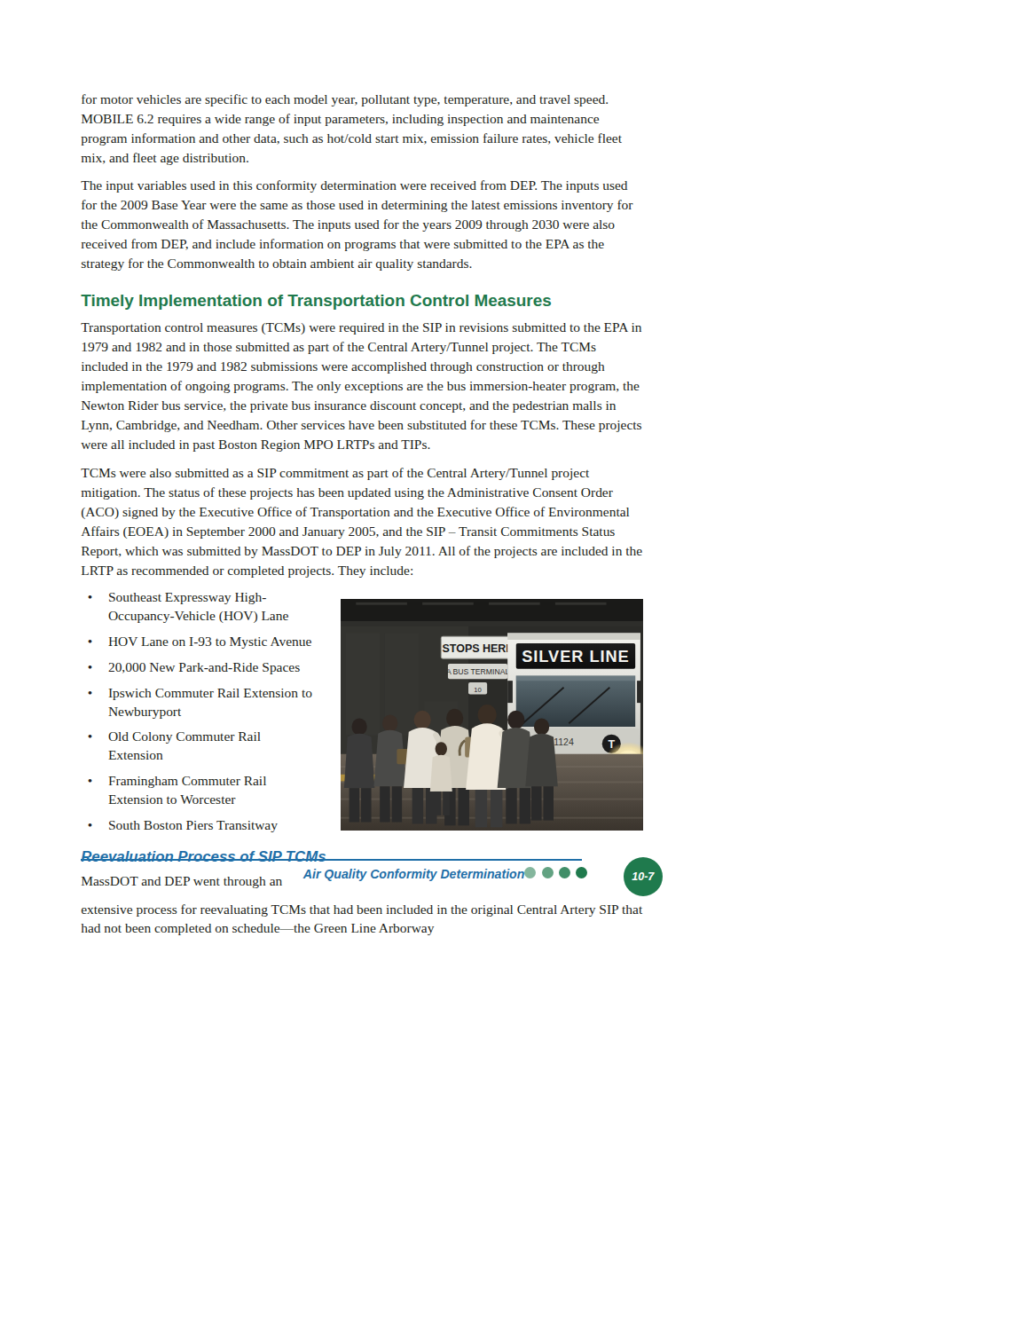for motor vehicles are specific to each model year, pollutant type, temperature, and travel speed. MOBILE 6.2 requires a wide range of input parameters, including inspection and maintenance program information and other data, such as hot/cold start mix, emission failure rates, vehicle fleet mix, and fleet age distribution.
The input variables used in this conformity determination were received from DEP. The inputs used for the 2009 Base Year were the same as those used in determining the latest emissions inventory for the Commonwealth of Massachusetts. The inputs used for the years 2009 through 2030 were also received from DEP, and include information on programs that were submitted to the EPA as the strategy for the Commonwealth to obtain ambient air quality standards.
Timely Implementation of Transportation Control Measures
Transportation control measures (TCMs) were required in the SIP in revisions submitted to the EPA in 1979 and 1982 and in those submitted as part of the Central Artery/Tunnel project. The TCMs included in the 1979 and 1982 submissions were accomplished through construction or through implementation of ongoing programs. The only exceptions are the bus immersion-heater program, the Newton Rider bus service, the private bus insurance discount concept, and the pedestrian malls in Lynn, Cambridge, and Needham. Other services have been substituted for these TCMs. These projects were all included in past Boston Region MPO LRTPs and TIPs.
TCMs were also submitted as a SIP commitment as part of the Central Artery/Tunnel project mitigation. The status of these projects has been updated using the Administrative Consent Order (ACO) signed by the Executive Office of Transportation and the Executive Office of Environmental Affairs (EOEA) in September 2000 and January 2005, and the SIP – Transit Commitments Status Report, which was submitted by MassDOT to DEP in July 2011. All of the projects are included in the LRTP as recommended or completed projects. They include:
STOPS HERE A BUS TERMINAL 10 SILVER LINE 1124 T
Southeast Expressway High-Occupancy-Vehicle (HOV) Lane
HOV Lane on I-93 to Mystic Avenue
20,000 New Park-and-Ride Spaces
Ipswich Commuter Rail Extension to Newburyport
Old Colony Commuter Rail Extension
Framingham Commuter Rail Extension to Worcester
South Boston Piers Transitway
Reevaluation Process of SIP TCMs
MassDOT and DEP went through an
extensive process for reevaluating TCMs that had been included in the original Central Artery SIP that had not been completed on schedule—the Green Line Arborway
Air Quality Conformity Determination
10-7